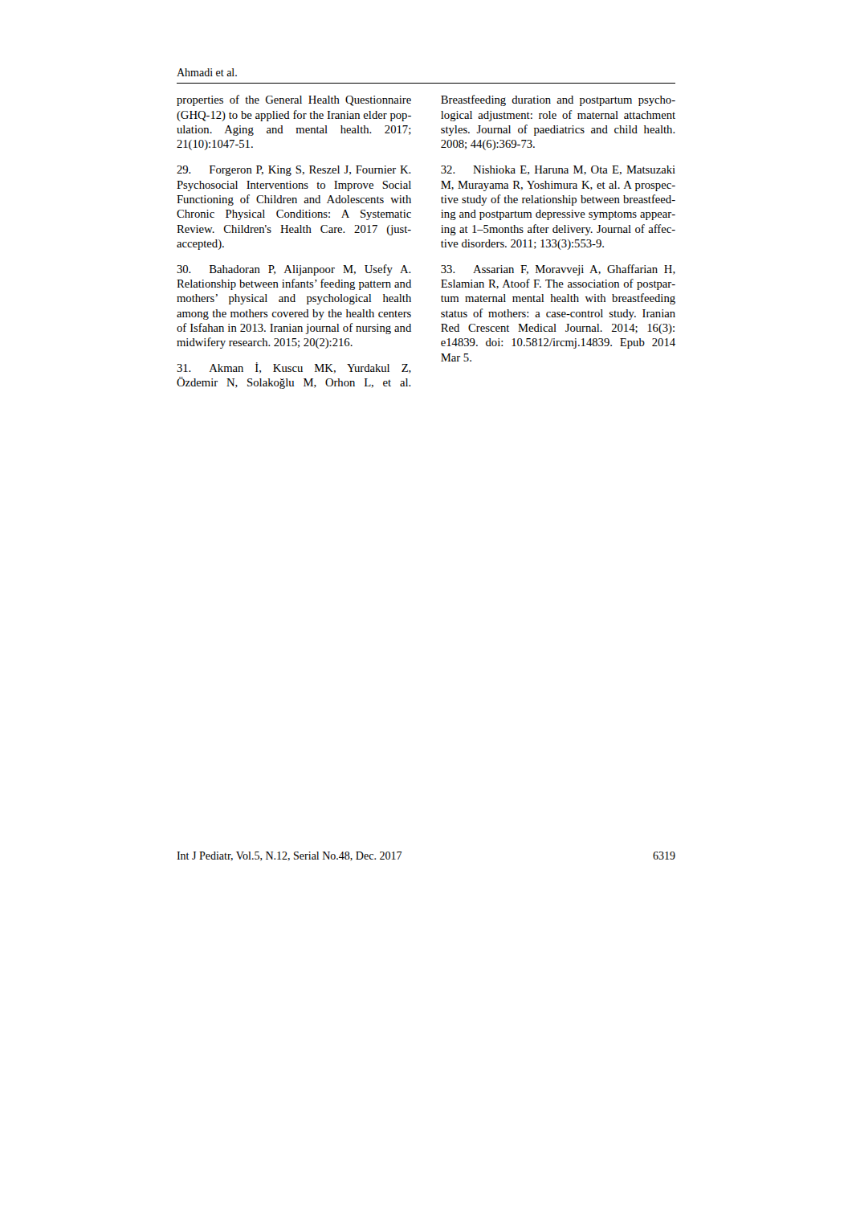Ahmadi et al.
properties of the General Health Questionnaire (GHQ-12) to be applied for the Iranian elder population. Aging and mental health. 2017; 21(10):1047-51.
29. Forgeron P, King S, Reszel J, Fournier K. Psychosocial Interventions to Improve Social Functioning of Children and Adolescents with Chronic Physical Conditions: A Systematic Review. Children's Health Care. 2017 (just-accepted).
30. Bahadoran P, Alijanpoor M, Usefy A. Relationship between infants’ feeding pattern and mothers’ physical and psychological health among the mothers covered by the health centers of Isfahan in 2013. Iranian journal of nursing and midwifery research. 2015; 20(2):216.
31. Akman İ, Kuscu MK, Yurdakul Z, Özdemir N, Solakoğlu M, Orhon L, et al. Breastfeeding duration and postpartum psychological adjustment: role of maternal attachment styles. Journal of paediatrics and child health. 2008; 44(6):369-73.
32. Nishioka E, Haruna M, Ota E, Matsuzaki M, Murayama R, Yoshimura K, et al. A prospective study of the relationship between breastfeeding and postpartum depressive symptoms appearing at 1–5months after delivery. Journal of affective disorders. 2011; 133(3):553-9.
33. Assarian F, Moravveji A, Ghaffarian H, Eslamian R, Atoof F. The association of postpartum maternal mental health with breastfeeding status of mothers: a case-control study. Iranian Red Crescent Medical Journal. 2014; 16(3): e14839. doi: 10.5812/ircmj.14839. Epub 2014 Mar 5.
Int J Pediatr, Vol.5, N.12, Serial No.48, Dec. 2017 6319